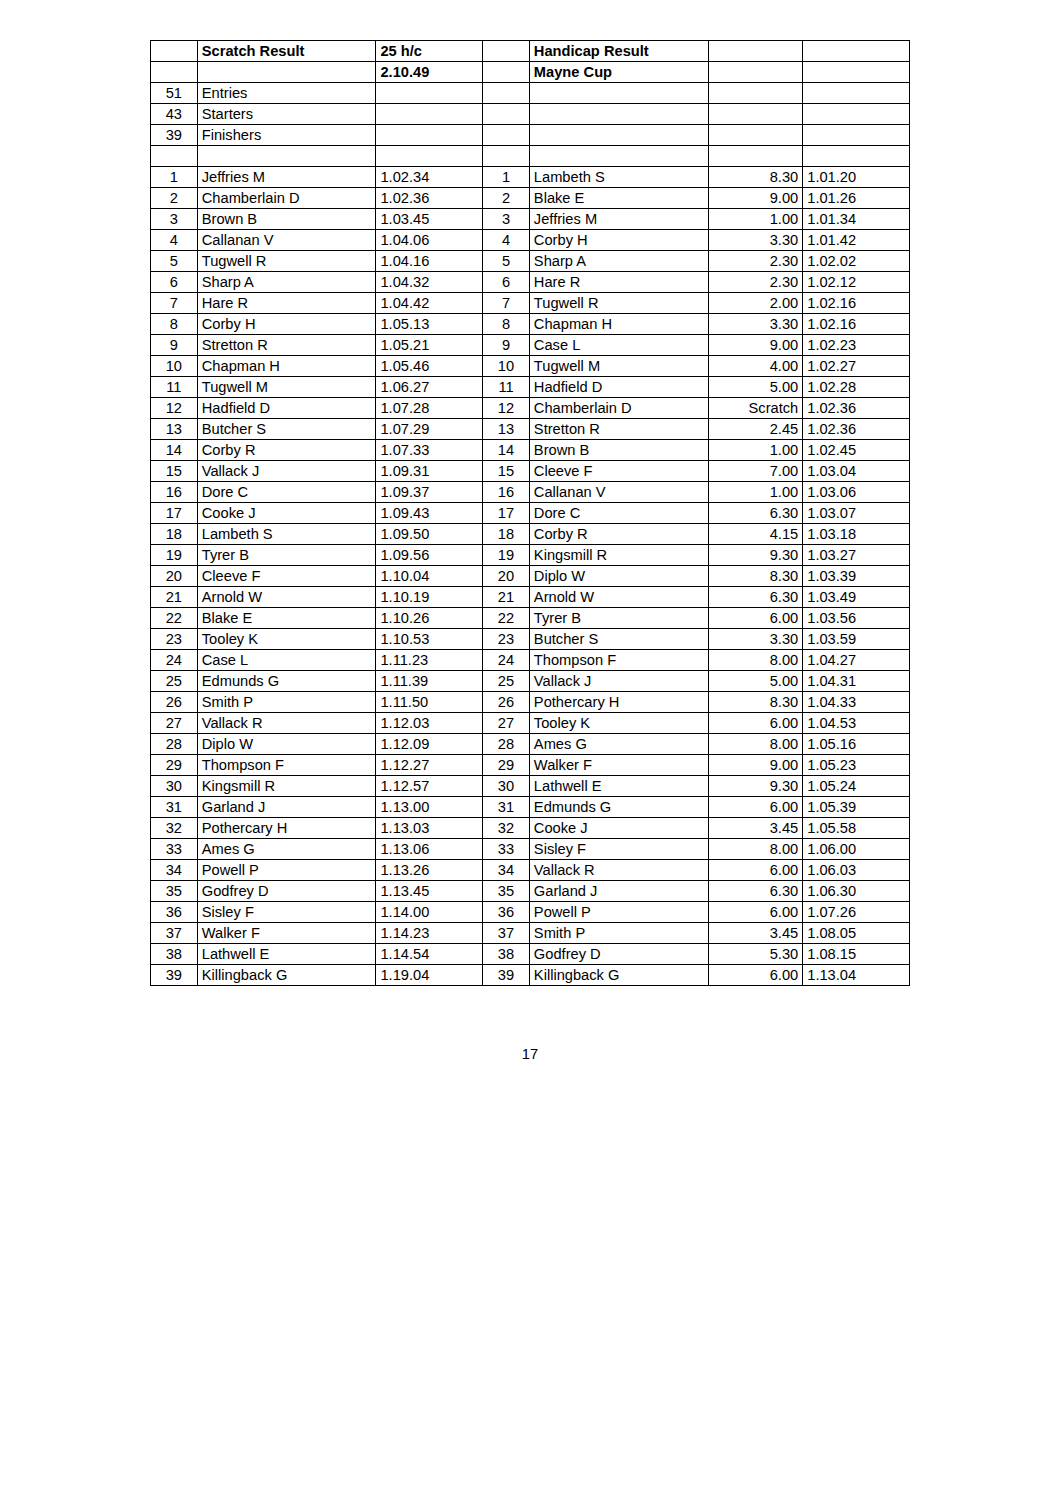| | Scratch Result | 25 h/c | | Handicap Result | | |
| | | 2.10.49 | | Mayne Cup | | |
| 51 | Entries | | | | | |
| 43 | Starters | | | | | |
| 39 | Finishers | | | | | |
| 1 | Jeffries M | 1.02.34 | 1 | Lambeth S | 8.30 | 1.01.20 |
| 2 | Chamberlain D | 1.02.36 | 2 | Blake E | 9.00 | 1.01.26 |
| 3 | Brown B | 1.03.45 | 3 | Jeffries M | 1.00 | 1.01.34 |
| 4 | Callanan V | 1.04.06 | 4 | Corby H | 3.30 | 1.01.42 |
| 5 | Tugwell R | 1.04.16 | 5 | Sharp A | 2.30 | 1.02.02 |
| 6 | Sharp A | 1.04.32 | 6 | Hare R | 2.30 | 1.02.12 |
| 7 | Hare R | 1.04.42 | 7 | Tugwell R | 2.00 | 1.02.16 |
| 8 | Corby H | 1.05.13 | 8 | Chapman H | 3.30 | 1.02.16 |
| 9 | Stretton R | 1.05.21 | 9 | Case L | 9.00 | 1.02.23 |
| 10 | Chapman H | 1.05.46 | 10 | Tugwell M | 4.00 | 1.02.27 |
| 11 | Tugwell M | 1.06.27 | 11 | Hadfield D | 5.00 | 1.02.28 |
| 12 | Hadfield D | 1.07.28 | 12 | Chamberlain D | Scratch | 1.02.36 |
| 13 | Butcher S | 1.07.29 | 13 | Stretton R | 2.45 | 1.02.36 |
| 14 | Corby R | 1.07.33 | 14 | Brown B | 1.00 | 1.02.45 |
| 15 | Vallack J | 1.09.31 | 15 | Cleeve F | 7.00 | 1.03.04 |
| 16 | Dore C | 1.09.37 | 16 | Callanan V | 1.00 | 1.03.06 |
| 17 | Cooke J | 1.09.43 | 17 | Dore C | 6.30 | 1.03.07 |
| 18 | Lambeth S | 1.09.50 | 18 | Corby R | 4.15 | 1.03.18 |
| 19 | Tyrer B | 1.09.56 | 19 | Kingsmill R | 9.30 | 1.03.27 |
| 20 | Cleeve F | 1.10.04 | 20 | Diplo W | 8.30 | 1.03.39 |
| 21 | Arnold W | 1.10.19 | 21 | Arnold W | 6.30 | 1.03.49 |
| 22 | Blake E | 1.10.26 | 22 | Tyrer B | 6.00 | 1.03.56 |
| 23 | Tooley K | 1.10.53 | 23 | Butcher S | 3.30 | 1.03.59 |
| 24 | Case L | 1.11.23 | 24 | Thompson F | 8.00 | 1.04.27 |
| 25 | Edmunds G | 1.11.39 | 25 | Vallack J | 5.00 | 1.04.31 |
| 26 | Smith P | 1.11.50 | 26 | Pothercary H | 8.30 | 1.04.33 |
| 27 | Vallack R | 1.12.03 | 27 | Tooley K | 6.00 | 1.04.53 |
| 28 | Diplo W | 1.12.09 | 28 | Ames G | 8.00 | 1.05.16 |
| 29 | Thompson F | 1.12.27 | 29 | Walker F | 9.00 | 1.05.23 |
| 30 | Kingsmill R | 1.12.57 | 30 | Lathwell E | 9.30 | 1.05.24 |
| 31 | Garland J | 1.13.00 | 31 | Edmunds G | 6.00 | 1.05.39 |
| 32 | Pothercary H | 1.13.03 | 32 | Cooke J | 3.45 | 1.05.58 |
| 33 | Ames G | 1.13.06 | 33 | Sisley F | 8.00 | 1.06.00 |
| 34 | Powell P | 1.13.26 | 34 | Vallack R | 6.00 | 1.06.03 |
| 35 | Godfrey D | 1.13.45 | 35 | Garland J | 6.30 | 1.06.30 |
| 36 | Sisley F | 1.14.00 | 36 | Powell P | 6.00 | 1.07.26 |
| 37 | Walker F | 1.14.23 | 37 | Smith P | 3.45 | 1.08.05 |
| 38 | Lathwell E | 1.14.54 | 38 | Godfrey D | 5.30 | 1.08.15 |
| 39 | Killingback G | 1.19.04 | 39 | Killingback G | 6.00 | 1.13.04 |
17